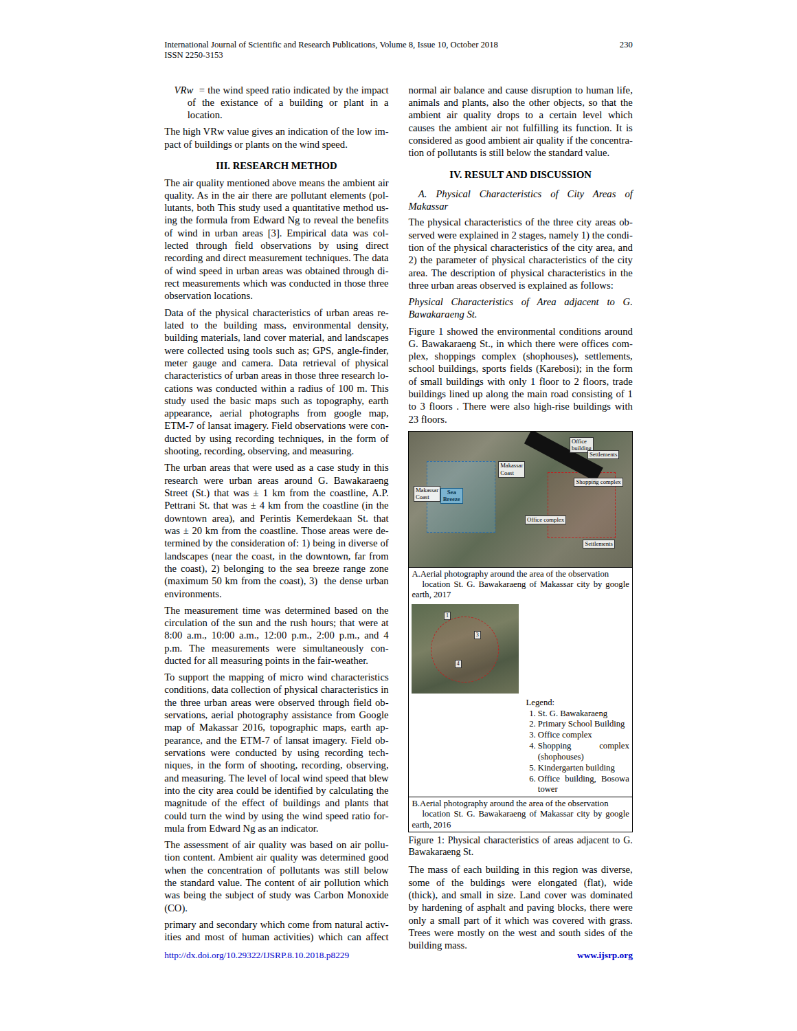International Journal of Scientific and Research Publications, Volume 8, Issue 10, October 2018
ISSN 2250-3153 230
VRw = the wind speed ratio indicated by the impact of the existance of a building or plant in a location.
The high VRw value gives an indication of the low impact of buildings or plants on the wind speed.
III. Research Method
The air quality mentioned above means the ambient air quality. As in the air there are pollutant elements (pollutants, both This study used a quantitative method using the formula from Edward Ng to reveal the benefits of wind in urban areas [3]. Empirical data was collected through field observations by using direct recording and direct measurement techniques. The data of wind speed in urban areas was obtained through direct measurements which was conducted in those three observation locations.
Data of the physical characteristics of urban areas related to the building mass, environmental density, building materials, land cover material, and landscapes were collected using tools such as; GPS, angle-finder, meter gauge and camera. Data retrieval of physical characteristics of urban areas in those three research locations was conducted within a radius of 100 m. This study used the basic maps such as topography, earth appearance, aerial photographs from google map, ETM-7 of lansat imagery. Field observations were conducted by using recording techniques, in the form of shooting, recording, observing, and measuring.
The urban areas that were used as a case study in this research were urban areas around G. Bawakaraeng Street (St.) that was ± 1 km from the coastline, A.P. Pettrani St. that was ± 4 km from the coastline (in the downtown area), and Perintis Kemerdekaan St. that was ± 20 km from the coastline. Those areas were determined by the consideration of: 1) being in diverse of landscapes (near the coast, in the downtown, far from the coast), 2) belonging to the sea breeze range zone (maximum 50 km from the coast), 3) the dense urban environments.
The measurement time was determined based on the circulation of the sun and the rush hours; that were at 8:00 a.m., 10:00 a.m., 12:00 p.m., 2:00 p.m., and 4 p.m. The measurements were simultaneously conducted for all measuring points in the fair-weather.
To support the mapping of micro wind characteristics conditions, data collection of physical characteristics in the three urban areas were observed through field observations, aerial photography assistance from Google map of Makassar 2016, topographic maps, earth appearance, and the ETM-7 of lansat imagery. Field observations were conducted by using recording techniques, in the form of shooting, recording, observing, and measuring. The level of local wind speed that blew into the city area could be identified by calculating the magnitude of the effect of buildings and plants that could turn the wind by using the wind speed ratio formula from Edward Ng as an indicator.
The assessment of air quality was based on air pollution content. Ambient air quality was determined good when the concentration of pollutants was still below the standard value. The content of air pollution which was being the subject of study was Carbon Monoxide (CO).
primary and secondary which come from natural activities and most of human activities) which can affect normal air balance and cause disruption to human life, animals and plants, also the other objects, so that the ambient air quality drops to a certain level which causes the ambient air not fulfilling its function. It is considered as good ambient air quality if the concentration of pollutants is still below the standard value.
IV. Result and Discussion
A. Physical Characteristics of City Areas of Makassar
The physical characteristics of the three city areas observed were explained in 2 stages, namely 1) the condition of the physical characteristics of the city area, and 2) the parameter of physical characteristics of the city area. The description of physical characteristics in the three urban areas observed is explained as follows:
Physical Characteristics of Area adjacent to G. Bawakaraeng St.
Figure 1 showed the environmental conditions around G. Bawakaraeng St., in which there were offices complex, shoppings complex (shophouses), settlements, school buildings, sports fields (Karebosi); in the form of small buildings with only 1 floor to 2 floors, trade buildings lined up along the main road consisting of 1 to 3 floors . There were also high-rise buildings with 23 floors.
Makassar
Coast
Sea
Breeze
Makassar
Coast
Office
building
Settlements
Shopping complex
Office complex
Settlements
A.Aerial photography around the area of the observation
location St. G. Bawakaraeng of Makassar city by google earth, 2017
1
3
4
Legend:
St. G. Bawakaraeng
Primary School Building
Office complex
Shopping complex (shophouses)
Kindergarten building
Office building, Bosowa tower
B.Aerial photography around the area of the observation
location St. G. Bawakaraeng of Makassar city by google earth, 2016
Figure 1: Physical characteristics of areas adjacent to G. Bawakaraeng St.
The mass of each building in this region was diverse, some of the buldings were elongated (flat), wide (thick), and small in size. Land cover was dominated by hardening of asphalt and paving blocks, there were only a small part of it which was covered with grass. Trees were mostly on the west and south sides of the building mass.
http://dx.doi.org/10.29322/IJSRP.8.10.2018.p8229 www.ijsrp.org